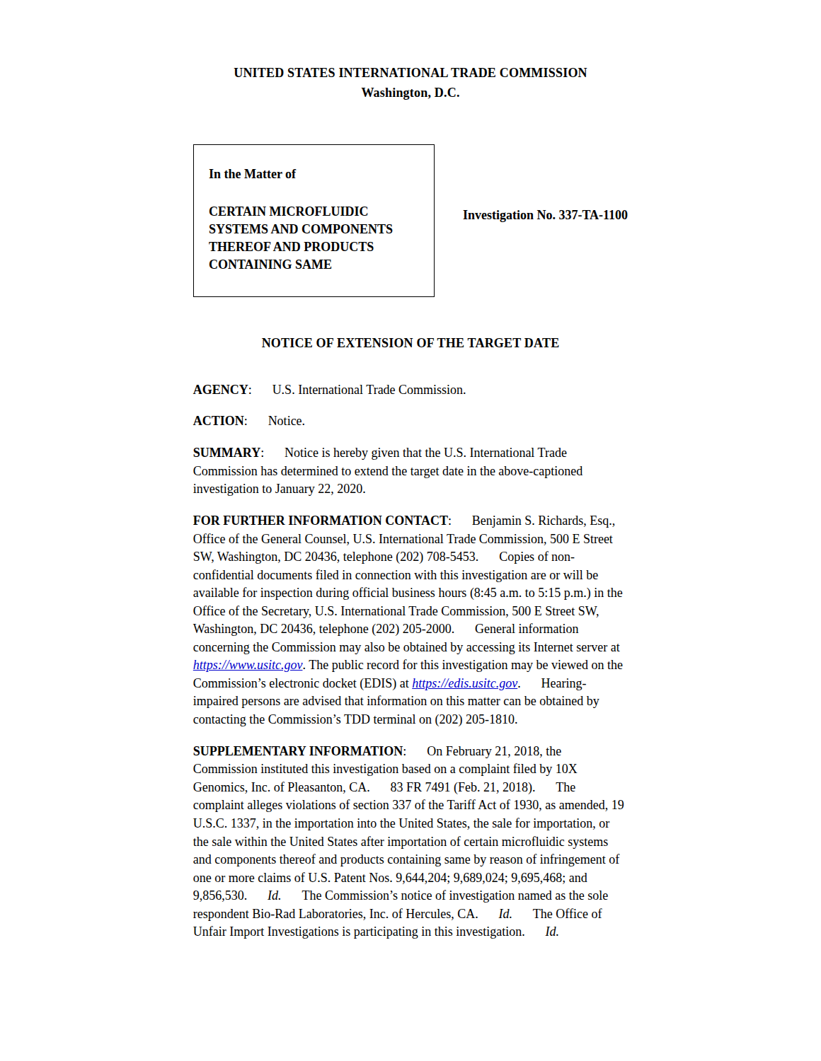United States International Trade Commission
Washington, D.C.
In the Matter of
Certain Microfluidic Systems and Components Thereof and Products Containing Same
Investigation No. 337-TA-1100
Notice of Extension of the Target Date
AGENCY: U.S. International Trade Commission.
ACTION: Notice.
SUMMARY: Notice is hereby given that the U.S. International Trade Commission has determined to extend the target date in the above-captioned investigation to January 22, 2020.
FOR FURTHER INFORMATION CONTACT: Benjamin S. Richards, Esq., Office of the General Counsel, U.S. International Trade Commission, 500 E Street SW, Washington, DC 20436, telephone (202) 708-5453. Copies of non-confidential documents filed in connection with this investigation are or will be available for inspection during official business hours (8:45 a.m. to 5:15 p.m.) in the Office of the Secretary, U.S. International Trade Commission, 500 E Street SW, Washington, DC 20436, telephone (202) 205-2000. General information concerning the Commission may also be obtained by accessing its Internet server at https://www.usitc.gov. The public record for this investigation may be viewed on the Commission’s electronic docket (EDIS) at https://edis.usitc.gov. Hearing-impaired persons are advised that information on this matter can be obtained by contacting the Commission’s TDD terminal on (202) 205-1810.
SUPPLEMENTARY INFORMATION: On February 21, 2018, the Commission instituted this investigation based on a complaint filed by 10X Genomics, Inc. of Pleasanton, CA. 83 FR 7491 (Feb. 21, 2018). The complaint alleges violations of section 337 of the Tariff Act of 1930, as amended, 19 U.S.C. 1337, in the importation into the United States, the sale for importation, or the sale within the United States after importation of certain microfluidic systems and components thereof and products containing same by reason of infringement of one or more claims of U.S. Patent Nos. 9,644,204; 9,689,024; 9,695,468; and 9,856,530. Id. The Commission’s notice of investigation named as the sole respondent Bio-Rad Laboratories, Inc. of Hercules, CA. Id. The Office of Unfair Import Investigations is participating in this investigation. Id.